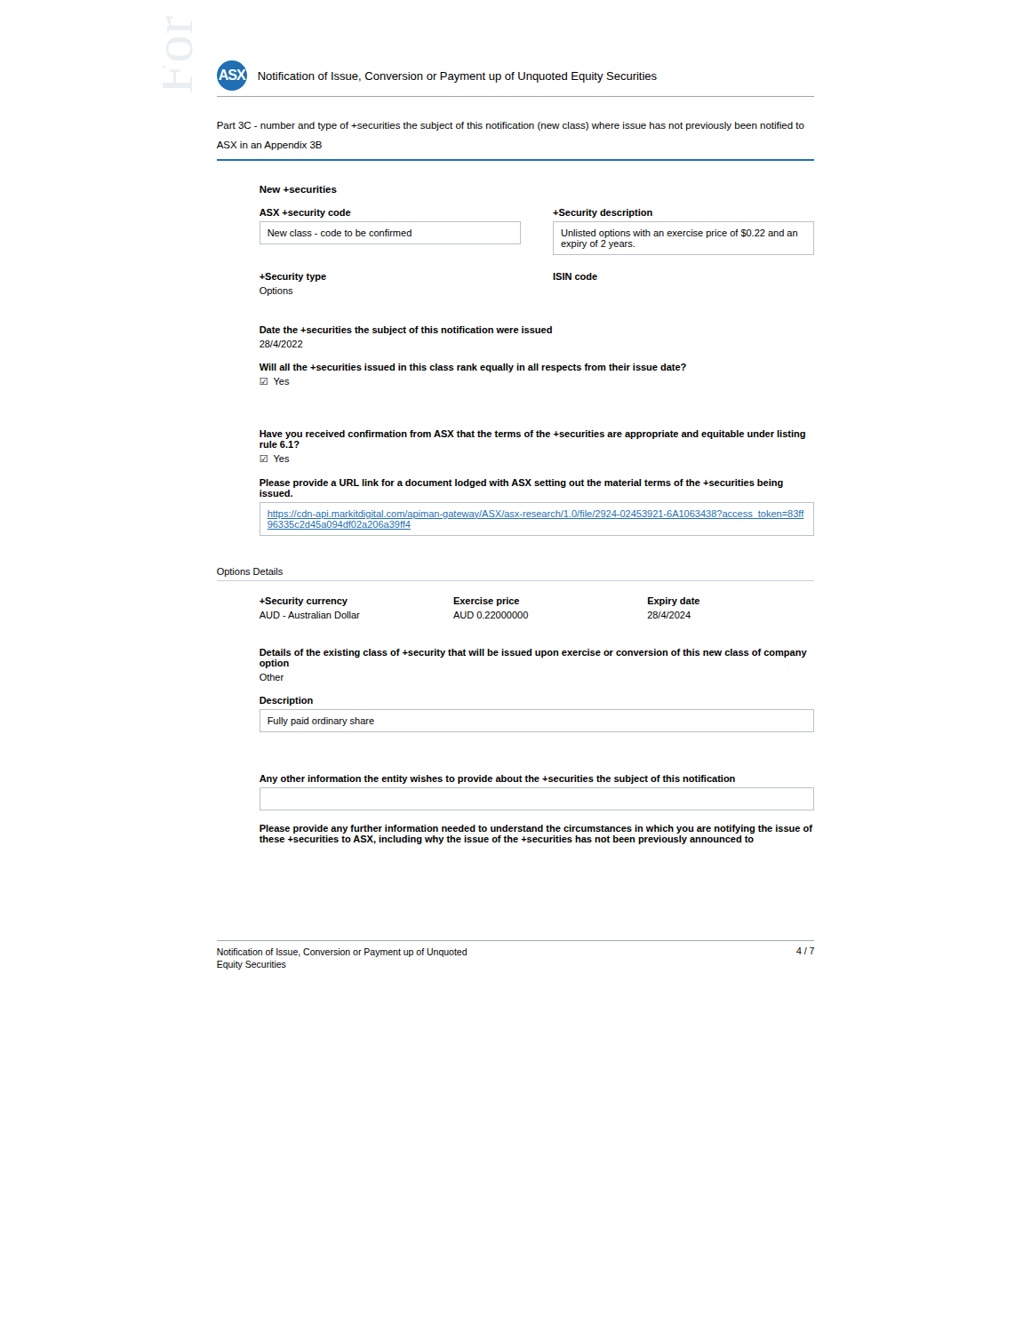For personal use only
ASX
Notification of Issue, Conversion or Payment up of Unquoted Equity Securities
Part 3C - number and type of +securities the subject of this notification (new class) where issue has not previously been notified to ASX in an Appendix 3B
New +securities
ASX +security code
New class - code to be confirmed
+Security description
Unlisted options with an exercise price of $0.22 and an expiry of 2 years.
+Security type
Options
ISIN code
Date the +securities the subject of this notification were issued
28/4/2022
Will all the +securities issued in this class rank equally in all respects from their issue date?
☑Yes
Have you received confirmation from ASX that the terms of the +securities are appropriate and equitable under listing rule 6.1?
☑Yes
Please provide a URL link for a document lodged with ASX setting out the material terms of the +securities being issued.
https://cdn-api.markitdigital.com/apiman-gateway/ASX/asx-research/1.0/file/2924-02453921-6A1063438?access_token=83ff96335c2d45a094df02a206a39ff4
Options Details
+Security currency
AUD - Australian Dollar
Exercise price
AUD 0.22000000
Expiry date
28/4/2024
Details of the existing class of +security that will be issued upon exercise or conversion of this new class of company option
Other
Description
Fully paid ordinary share
Any other information the entity wishes to provide about the +securities the subject of this notification
Please provide any further information needed to understand the circumstances in which you are notifying the issue of these +securities to ASX, including why the issue of the +securities has not been previously announced to
Notification of Issue, Conversion or Payment up of Unquoted
Equity Securities
4 / 7